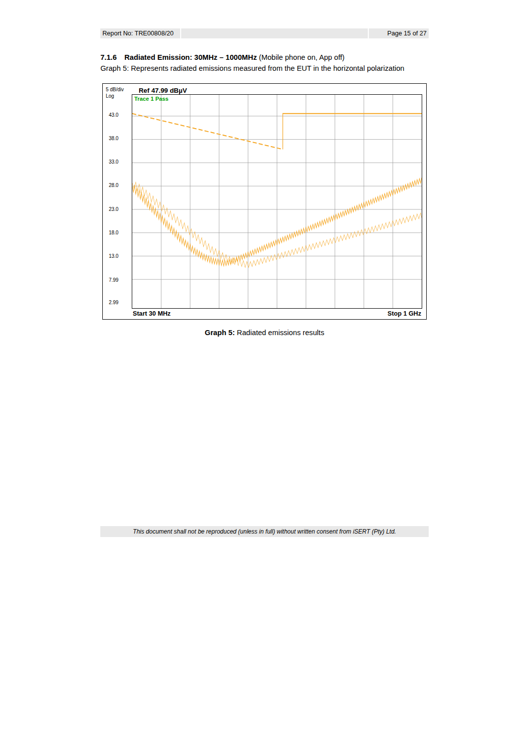Report No: TRE00808/20
Page 15 of 27
7.1.6 Radiated Emission: 30MHz – 1000MHz (Mobile phone on, App off)
Graph 5: Represents radiated emissions measured from the EUT in the horizontal polarization
5 dB/div
Ref 47.99 dBµV
Log 43.0 38.0 33.0 28.0 23.0 18.0 13.0 7.99 2.99
Trace 1 Pass
Start 30 MHz Stop 1 GHz
Graph 5: Radiated emissions results
This document shall not be reproduced (unless in full) without written consent from iSERT (Pty) Ltd.